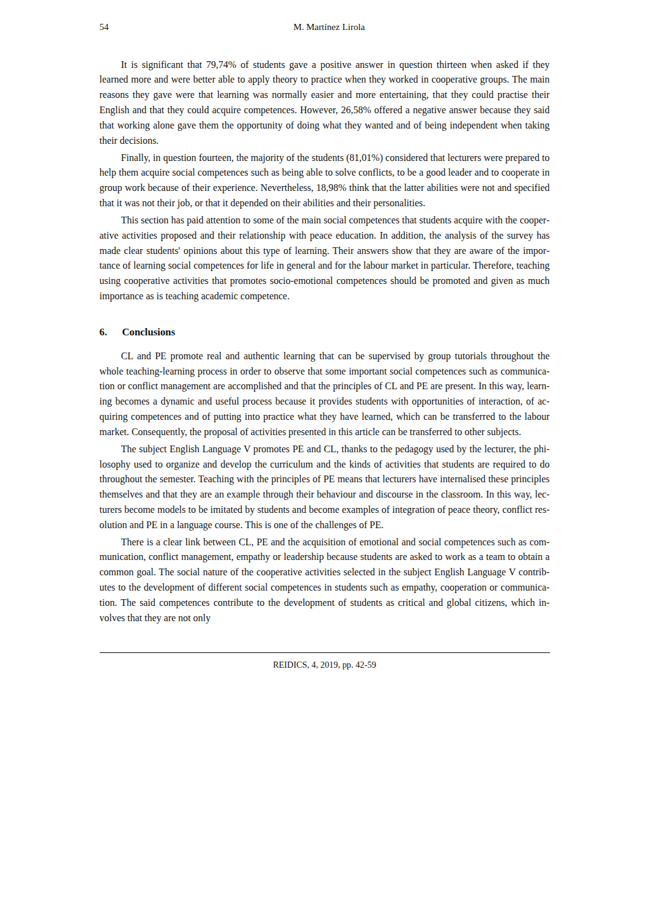54 M. Martínez Lirola
It is significant that 79,74% of students gave a positive answer in question thirteen when asked if they learned more and were better able to apply theory to practice when they worked in cooperative groups. The main reasons they gave were that learning was normally easier and more entertaining, that they could practise their English and that they could acquire competences. However, 26,58% offered a negative answer because they said that working alone gave them the opportunity of doing what they wanted and of being independent when taking their decisions.
Finally, in question fourteen, the majority of the students (81,01%) considered that lecturers were prepared to help them acquire social competences such as being able to solve conflicts, to be a good leader and to cooperate in group work because of their experience. Nevertheless, 18,98% think that the latter abilities were not and specified that it was not their job, or that it depended on their abilities and their personalities.
This section has paid attention to some of the main social competences that students acquire with the cooperative activities proposed and their relationship with peace education. In addition, the analysis of the survey has made clear students' opinions about this type of learning. Their answers show that they are aware of the importance of learning social competences for life in general and for the labour market in particular. Therefore, teaching using cooperative activities that promotes socio-emotional competences should be promoted and given as much importance as is teaching academic competence.
6. Conclusions
CL and PE promote real and authentic learning that can be supervised by group tutorials throughout the whole teaching-learning process in order to observe that some important social competences such as communication or conflict management are accomplished and that the principles of CL and PE are present. In this way, learning becomes a dynamic and useful process because it provides students with opportunities of interaction, of acquiring competences and of putting into practice what they have learned, which can be transferred to the labour market. Consequently, the proposal of activities presented in this article can be transferred to other subjects.
The subject English Language V promotes PE and CL, thanks to the pedagogy used by the lecturer, the philosophy used to organize and develop the curriculum and the kinds of activities that students are required to do throughout the semester. Teaching with the principles of PE means that lecturers have internalised these principles themselves and that they are an example through their behaviour and discourse in the classroom. In this way, lecturers become models to be imitated by students and become examples of integration of peace theory, conflict resolution and PE in a language course. This is one of the challenges of PE.
There is a clear link between CL, PE and the acquisition of emotional and social competences such as communication, conflict management, empathy or leadership because students are asked to work as a team to obtain a common goal. The social nature of the cooperative activities selected in the subject English Language V contributes to the development of different social competences in students such as empathy, cooperation or communication. The said competences contribute to the development of students as critical and global citizens, which involves that they are not only
REIDICS, 4, 2019, pp. 42-59